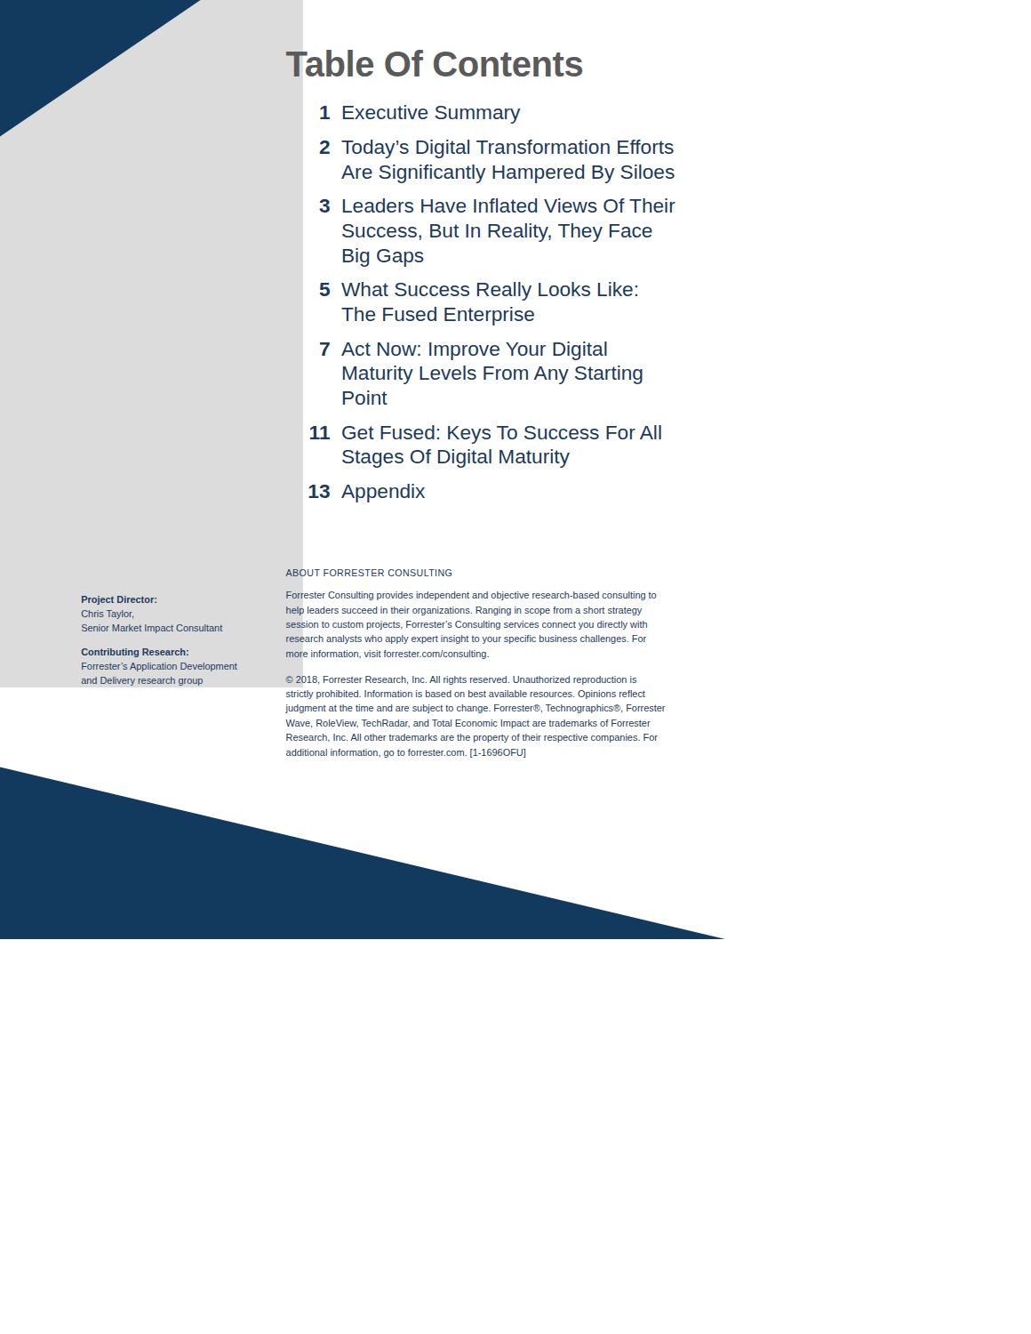Table Of Contents
1
Executive Summary
2
Today’s Digital Transformation Efforts Are Significantly Hampered By Siloes
3
Leaders Have Inflated Views Of Their Success, But In Reality, They Face Big Gaps
5
What Success Really Looks Like: The Fused Enterprise
7
Act Now: Improve Your Digital Maturity Levels From Any Starting Point
11
Get Fused: Keys To Success For All Stages Of Digital Maturity
13
Appendix
Project Director:
Chris Taylor,
Senior Market Impact Consultant
Contributing Research:
Forrester’s Application Development and Delivery research group
ABOUT FORRESTER CONSULTING
Forrester Consulting provides independent and objective research-based consulting to help leaders succeed in their organizations. Ranging in scope from a short strategy session to custom projects, Forrester’s Consulting services connect you directly with research analysts who apply expert insight to your specific business challenges. For more information, visit forrester.com/consulting.
© 2018, Forrester Research, Inc. All rights reserved. Unauthorized reproduction is strictly prohibited. Information is based on best available resources. Opinions reflect judgment at the time and are subject to change. Forrester®, Technographics®, Forrester Wave, RoleView, TechRadar, and Total Economic Impact are trademarks of Forrester Research, Inc. All other trademarks are the property of their respective companies. For additional information, go to forrester.com. [1-1696OFU]
FORRESTER®